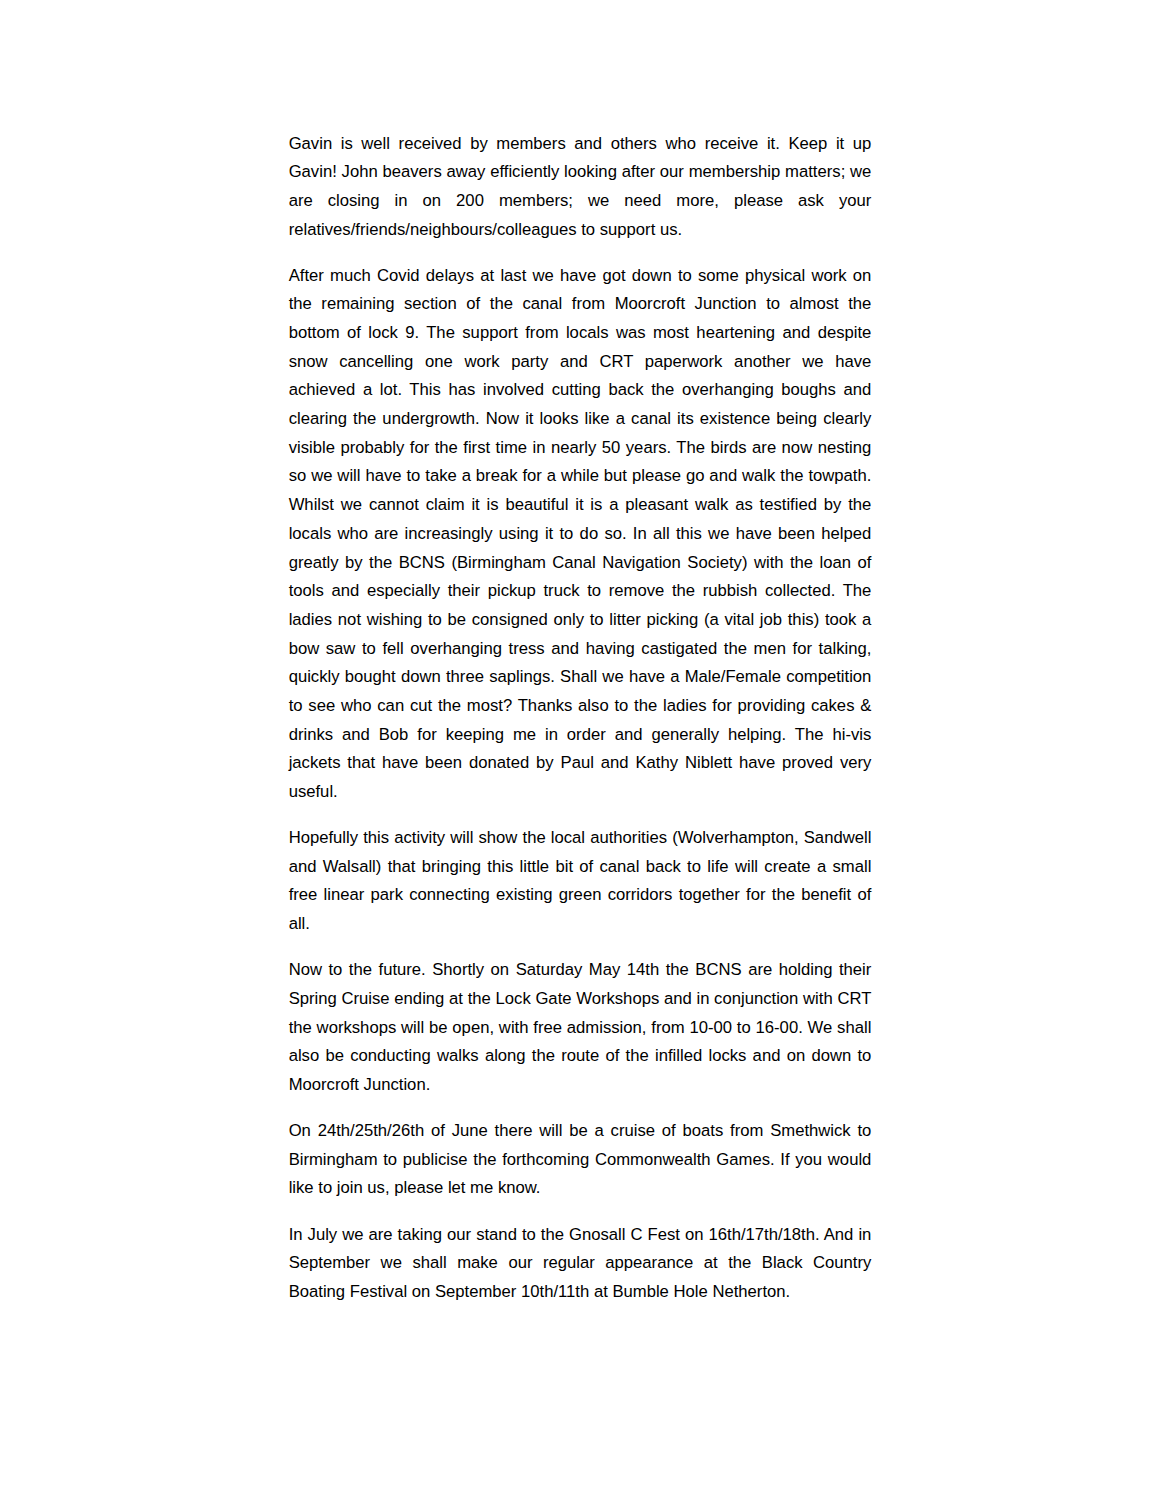Gavin is well received by members and others who receive it. Keep it up Gavin! John beavers away efficiently looking after our membership matters; we are closing in on 200 members; we need more, please ask your relatives/friends/neighbours/colleagues to support us.
After much Covid delays at last we have got down to some physical work on the remaining section of the canal from Moorcroft Junction to almost the bottom of lock 9. The support from locals was most heartening and despite snow cancelling one work party and CRT paperwork another we have achieved a lot. This has involved cutting back the overhanging boughs and clearing the undergrowth. Now it looks like a canal its existence being clearly visible probably for the first time in nearly 50 years. The birds are now nesting so we will have to take a break for a while but please go and walk the towpath. Whilst we cannot claim it is beautiful it is a pleasant walk as testified by the locals who are increasingly using it to do so. In all this we have been helped greatly by the BCNS (Birmingham Canal Navigation Society) with the loan of tools and especially their pickup truck to remove the rubbish collected. The ladies not wishing to be consigned only to litter picking (a vital job this) took a bow saw to fell overhanging tress and having castigated the men for talking, quickly bought down three saplings. Shall we have a Male/Female competition to see who can cut the most? Thanks also to the ladies for providing cakes & drinks and Bob for keeping me in order and generally helping. The hi-vis jackets that have been donated by Paul and Kathy Niblett have proved very useful.
Hopefully this activity will show the local authorities (Wolverhampton, Sandwell and Walsall) that bringing this little bit of canal back to life will create a small free linear park connecting existing green corridors together for the benefit of all.
Now to the future. Shortly on Saturday May 14th the BCNS are holding their Spring Cruise ending at the Lock Gate Workshops and in conjunction with CRT the workshops will be open, with free admission, from 10-00 to 16-00. We shall also be conducting walks along the route of the infilled locks and on down to Moorcroft Junction.
On 24th/25th/26th of June there will be a cruise of boats from Smethwick to Birmingham to publicise the forthcoming Commonwealth Games. If you would like to join us, please let me know.
In July we are taking our stand to the Gnosall C Fest on 16th/17th/18th. And in September we shall make our regular appearance at the Black Country Boating Festival on September 10th/11th at Bumble Hole Netherton.